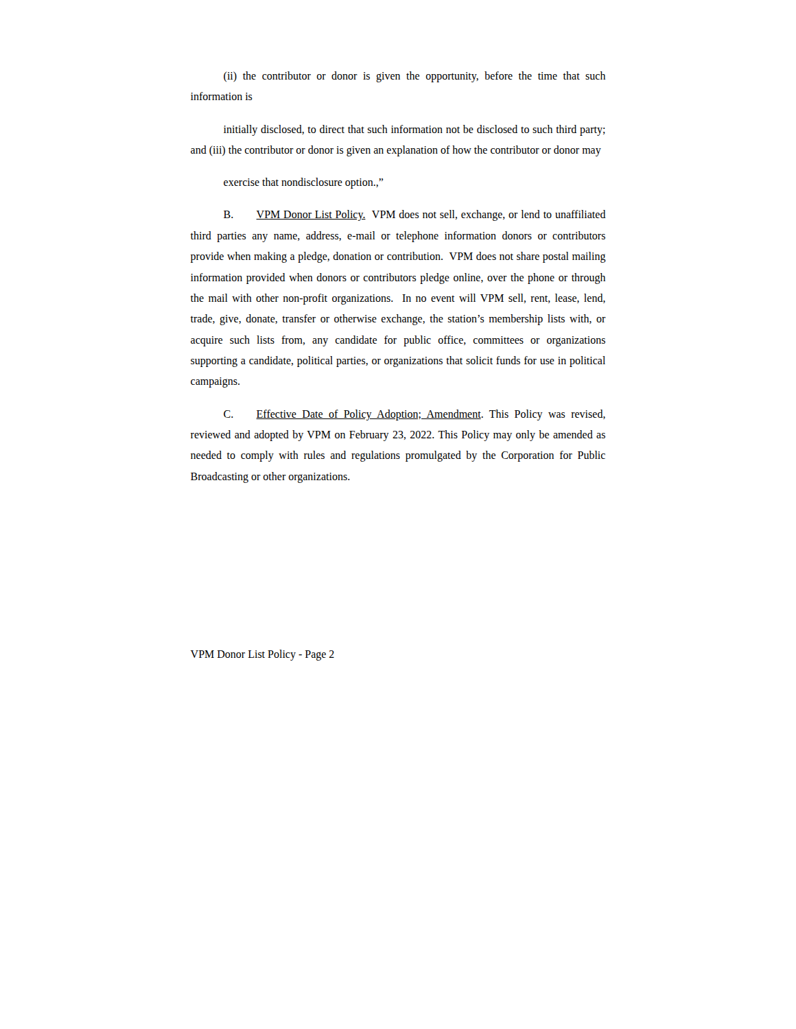(ii) the contributor or donor is given the opportunity, before the time that such information is
initially disclosed, to direct that such information not be disclosed to such third party; and (iii) the contributor or donor is given an explanation of how the contributor or donor may
exercise that nondisclosure option.,”
B. VPM Donor List Policy. VPM does not sell, exchange, or lend to unaffiliated third parties any name, address, e-mail or telephone information donors or contributors provide when making a pledge, donation or contribution. VPM does not share postal mailing information provided when donors or contributors pledge online, over the phone or through the mail with other non-profit organizations. In no event will VPM sell, rent, lease, lend, trade, give, donate, transfer or otherwise exchange, the station’s membership lists with, or acquire such lists from, any candidate for public office, committees or organizations supporting a candidate, political parties, or organizations that solicit funds for use in political campaigns.
C. Effective Date of Policy Adoption; Amendment. This Policy was revised, reviewed and adopted by VPM on February 23, 2022. This Policy may only be amended as needed to comply with rules and regulations promulgated by the Corporation for Public Broadcasting or other organizations.
VPM Donor List Policy - Page 2